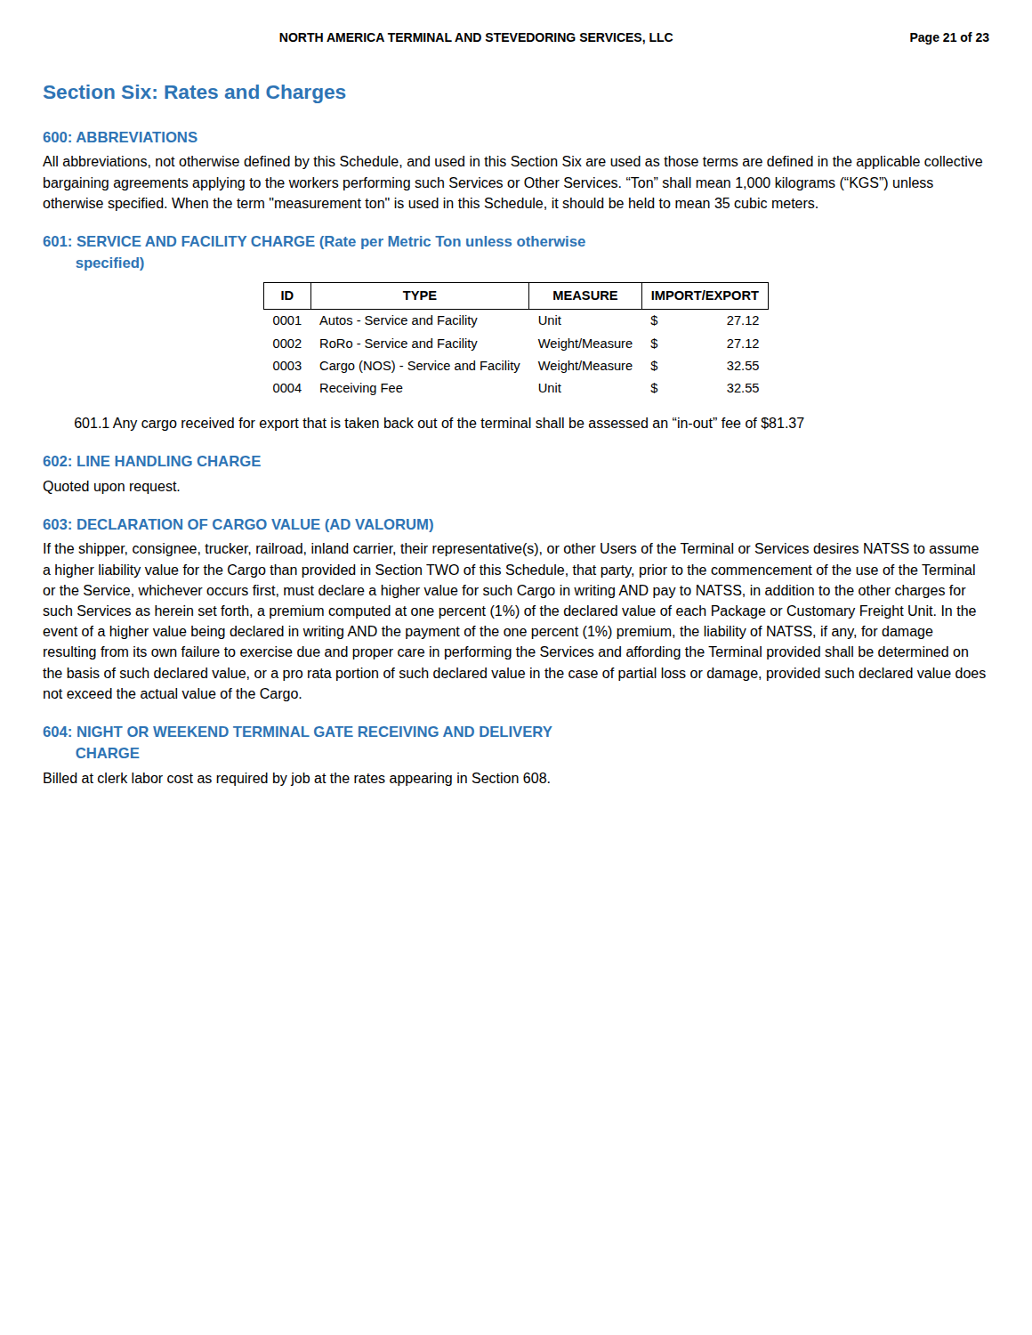NORTH AMERICA TERMINAL AND STEVEDORING SERVICES, LLC Page 21 of 23
Section Six: Rates and Charges
600: ABBREVIATIONS
All abbreviations, not otherwise defined by this Schedule, and used in this Section Six are used as those terms are defined in the applicable collective bargaining agreements applying to the workers performing such Services or Other Services. “Ton” shall mean 1,000 kilograms (“KGS”) unless otherwise specified. When the term "measurement ton" is used in this Schedule, it should be held to mean 35 cubic meters.
601: SERVICE AND FACILITY CHARGE (Rate per Metric Ton unless otherwisespecified)
| ID | TYPE | MEASURE | IMPORT/EXPORT |
| --- | --- | --- | --- |
| 0001 | Autos - Service and Facility | Unit | $ | 27.12 |
| 0002 | RoRo - Service and Facility | Weight/Measure | $ | 27.12 |
| 0003 | Cargo (NOS) - Service and Facility | Weight/Measure | $ | 32.55 |
| 0004 | Receiving Fee | Unit | $ | 32.55 |
601.1 Any cargo received for export that is taken back out of the terminal shall be assessed an “in-out” fee of $81.37
602: LINE HANDLING CHARGE
Quoted upon request.
603: DECLARATION OF CARGO VALUE (AD VALORUM)
If the shipper, consignee, trucker, railroad, inland carrier, their representative(s), or other Users of the Terminal or Services desires NATSS to assume a higher liability value for the Cargo than provided in Section TWO of this Schedule, that party, prior to the commencement of the use of the Terminal or the Service, whichever occurs first, must declare a higher value for such Cargo in writing AND pay to NATSS, in addition to the other charges for such Services as herein set forth, a premium computed at one percent (1%) of the declared value of each Package or Customary Freight Unit. In the event of a higher value being declared in writing AND the payment of the one percent (1%) premium, the liability of NATSS, if any, for damage resulting from its own failure to exercise due and proper care in performing the Services and affording the Terminal provided shall be determined on the basis of such declared value, or a pro rata portion of such declared value in the case of partial loss or damage, provided such declared value does not exceed the actual value of the Cargo.
604: NIGHT OR WEEKEND TERMINAL GATE RECEIVING AND DELIVERYCHARGE
Billed at clerk labor cost as required by job at the rates appearing in Section 608.